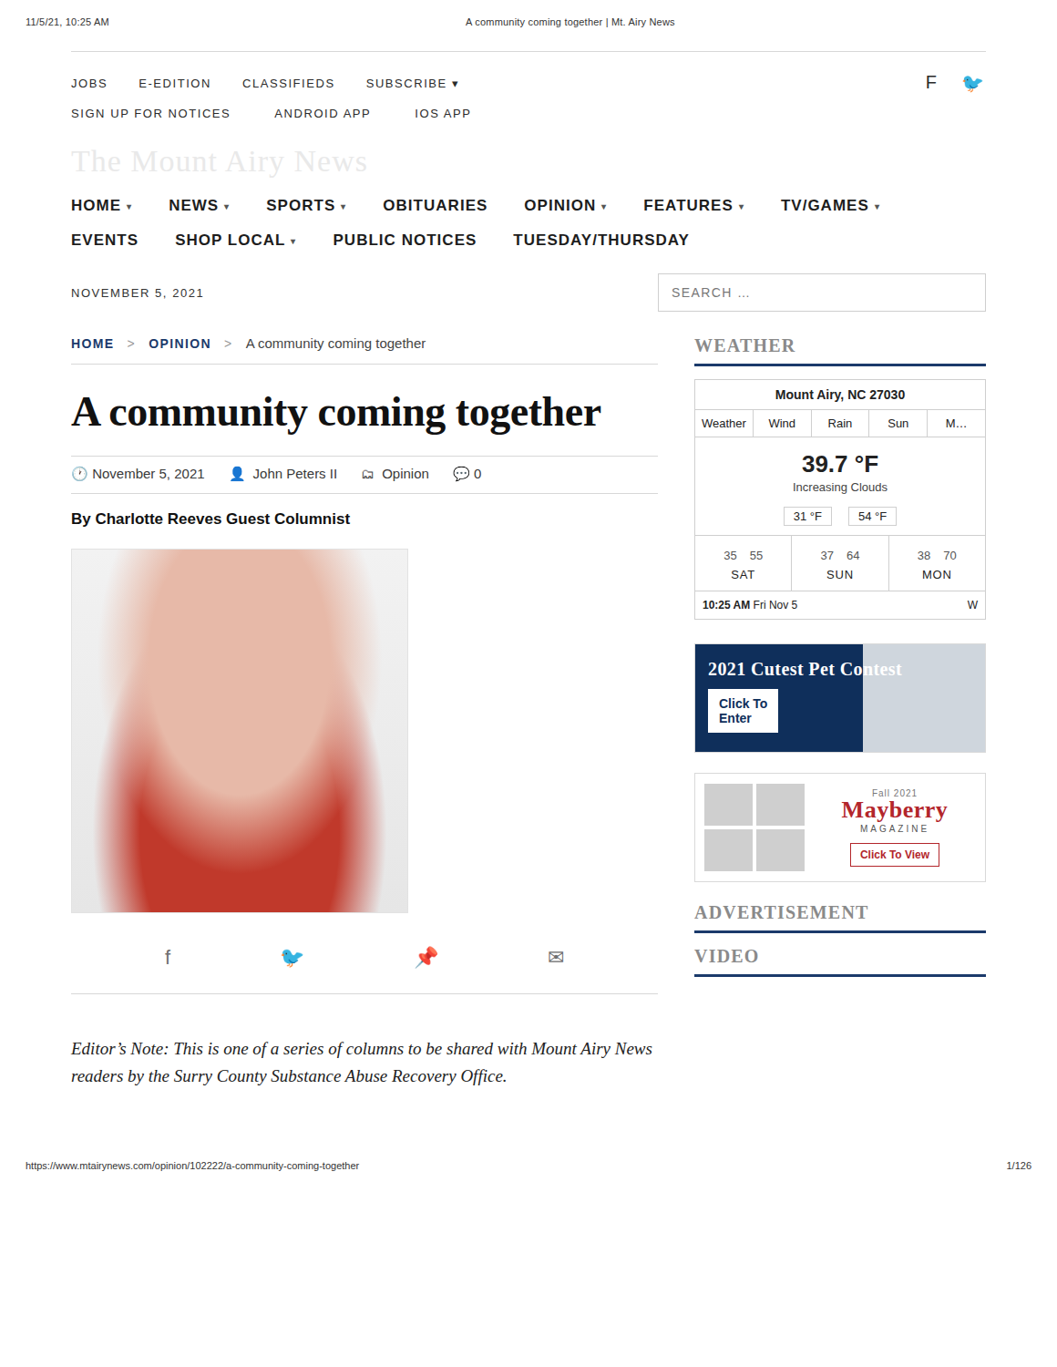11/5/21, 10:25 AM
A community coming together | Mt. Airy News
Jobs E-Edition Classifieds Subscribe ▾
f 🐦
Sign Up For Notices Android App iOS App
The Mount Airy News
Home ▾ News ▾ Sports ▾ Obituaries Opinion ▾ Features ▾ TV/Games ▾ Events Shop Local ▾ Public Notices Tuesday/Thursday
November 5, 2021
Home > Opinion > A community coming together
A community coming together
🕐 November 5, 2021 👤 John Peters II 🗂 Opinion 💬 0
By Charlotte Reeves Guest Columnist
f 🐦 📌 ✉
Editor’s Note: This is one of a series of columns to be shared with Mount Airy News readers by the Surry County Substance Abuse Recovery Office.
Weather
Mount Airy, NC 27030
Weather
Wind
Rain
Sun
M…
39.7 °F
Increasing Clouds
31 °F 54 °F
3555
SAT
3764
SUN
3870
MON
10:25 AM Fri Nov 5
W
2021 Cutest Pet Contest
Click To
Enter
Fall 2021
Mayberry
MAGAZINE
Click To View
Advertisement
Video
https://www.mtairynews.com/opinion/102222/a-community-coming-together
1/126